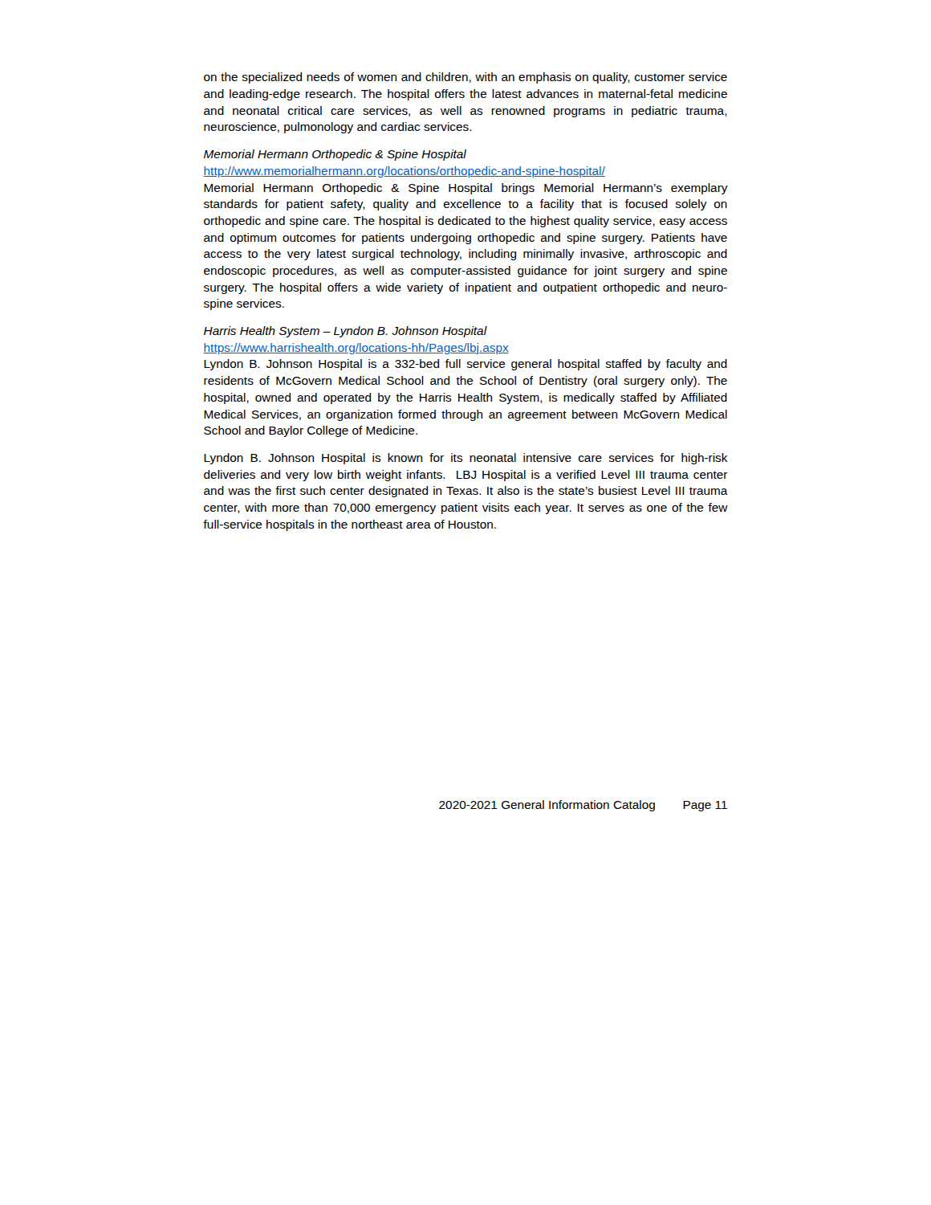on the specialized needs of women and children, with an emphasis on quality, customer service and leading-edge research. The hospital offers the latest advances in maternal-fetal medicine and neonatal critical care services, as well as renowned programs in pediatric trauma, neuroscience, pulmonology and cardiac services.
Memorial Hermann Orthopedic & Spine Hospital
http://www.memorialhermann.org/locations/orthopedic-and-spine-hospital/
Memorial Hermann Orthopedic & Spine Hospital brings Memorial Hermann’s exemplary standards for patient safety, quality and excellence to a facility that is focused solely on orthopedic and spine care. The hospital is dedicated to the highest quality service, easy access and optimum outcomes for patients undergoing orthopedic and spine surgery. Patients have access to the very latest surgical technology, including minimally invasive, arthroscopic and endoscopic procedures, as well as computer-assisted guidance for joint surgery and spine surgery. The hospital offers a wide variety of inpatient and outpatient orthopedic and neuro-spine services.
Harris Health System – Lyndon B. Johnson Hospital
https://www.harrishealth.org/locations-hh/Pages/lbj.aspx
Lyndon B. Johnson Hospital is a 332-bed full service general hospital staffed by faculty and residents of McGovern Medical School and the School of Dentistry (oral surgery only). The hospital, owned and operated by the Harris Health System, is medically staffed by Affiliated Medical Services, an organization formed through an agreement between McGovern Medical School and Baylor College of Medicine.
Lyndon B. Johnson Hospital is known for its neonatal intensive care services for high-risk deliveries and very low birth weight infants. LBJ Hospital is a verified Level III trauma center and was the first such center designated in Texas. It also is the state’s busiest Level III trauma center, with more than 70,000 emergency patient visits each year. It serves as one of the few full-service hospitals in the northeast area of Houston.
2020-2021 General Information CatalogPage 11